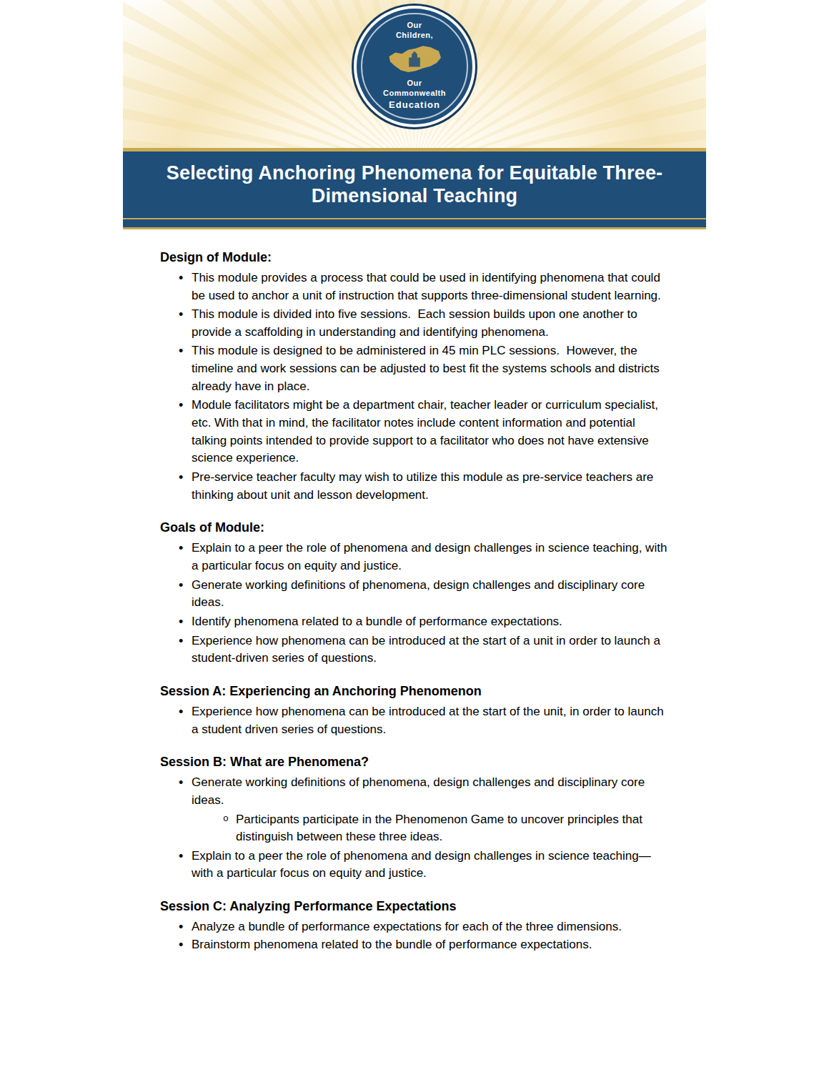Our
Children,
Our
Commonwealth
Education
Selecting Anchoring Phenomena for Equitable Three-Dimensional Teaching
Design of Module:
This module provides a process that could be used in identifying phenomena that could be used to anchor a unit of instruction that supports three-dimensional student learning.
This module is divided into five sessions. Each session builds upon one another to provide a scaffolding in understanding and identifying phenomena.
This module is designed to be administered in 45 min PLC sessions. However, the timeline and work sessions can be adjusted to best fit the systems schools and districts already have in place.
Module facilitators might be a department chair, teacher leader or curriculum specialist, etc. With that in mind, the facilitator notes include content information and potential talking points intended to provide support to a facilitator who does not have extensive science experience.
Pre-service teacher faculty may wish to utilize this module as pre-service teachers are thinking about unit and lesson development.
Goals of Module:
Explain to a peer the role of phenomena and design challenges in science teaching, with a particular focus on equity and justice.
Generate working definitions of phenomena, design challenges and disciplinary core ideas.
Identify phenomena related to a bundle of performance expectations.
Experience how phenomena can be introduced at the start of a unit in order to launch a student-driven series of questions.
Session A: Experiencing an Anchoring Phenomenon
Experience how phenomena can be introduced at the start of the unit, in order to launch a student driven series of questions.
Session B: What are Phenomena?
Generate working definitions of phenomena, design challenges and disciplinary core ideas.
Participants participate in the Phenomenon Game to uncover principles that distinguish between these three ideas.
Explain to a peer the role of phenomena and design challenges in science teaching—with a particular focus on equity and justice.
Session C: Analyzing Performance Expectations
Analyze a bundle of performance expectations for each of the three dimensions.
Brainstorm phenomena related to the bundle of performance expectations.